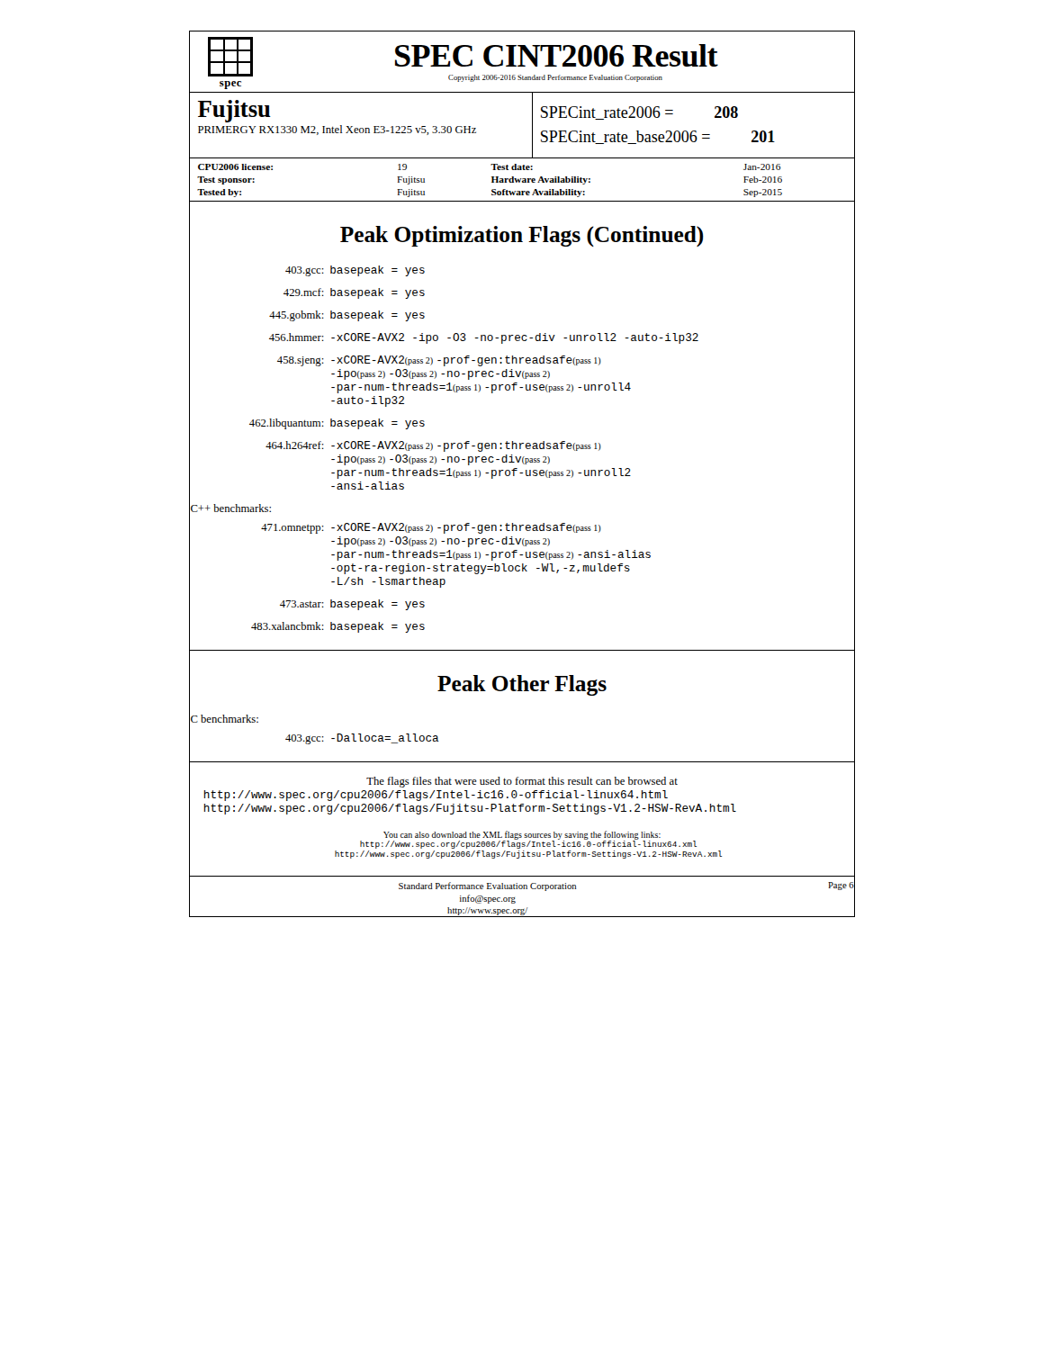spec
SPEC CINT2006 Result
Copyright 2006-2016 Standard Performance Evaluation Corporation
Fujitsu
PRIMERGY RX1330 M2, Intel Xeon E3-1225 v5, 3.30 GHz
SPECint_rate2006 = 208
SPECint_rate_base2006 = 201
| CPU2006 license: | 19 | Test date: | Jan-2016 |
| Test sponsor: | Fujitsu | Hardware Availability: | Feb-2016 |
| Tested by: | Fujitsu | Software Availability: | Sep-2015 |
Peak Optimization Flags (Continued)
403.gcc:
basepeak = yes
429.mcf:
basepeak = yes
445.gobmk:
basepeak = yes
456.hmmer:
-xCORE-AVX2 -ipo -O3 -no-prec-div -unroll2 -auto-ilp32
458.sjeng:
-xCORE-AVX2(pass 2) -prof-gen:threadsafe(pass 1)
-ipo(pass 2) -O3(pass 2) -no-prec-div(pass 2)
-par-num-threads=1(pass 1) -prof-use(pass 2) -unroll4
-auto-ilp32
462.libquantum:
basepeak = yes
464.h264ref:
-xCORE-AVX2(pass 2) -prof-gen:threadsafe(pass 1)
-ipo(pass 2) -O3(pass 2) -no-prec-div(pass 2)
-par-num-threads=1(pass 1) -prof-use(pass 2) -unroll2
-ansi-alias
C++ benchmarks:
471.omnetpp:
-xCORE-AVX2(pass 2) -prof-gen:threadsafe(pass 1)
-ipo(pass 2) -O3(pass 2) -no-prec-div(pass 2)
-par-num-threads=1(pass 1) -prof-use(pass 2) -ansi-alias
-opt-ra-region-strategy=block -Wl,-z,muldefs
-L/sh -lsmartheap
473.astar:
basepeak = yes
483.xalancbmk:
basepeak = yes
Peak Other Flags
C benchmarks:
403.gcc:
-Dalloca=_alloca
The flags files that were used to format this result can be browsed at http://www.spec.org/cpu2006/flags/Intel-ic16.0-official-linux64.html
http://www.spec.org/cpu2006/flags/Fujitsu-Platform-Settings-V1.2-HSW-RevA.html
You can also download the XML flags sources by saving the following links:
http://www.spec.org/cpu2006/flags/Intel-ic16.0-official-linux64.xml
http://www.spec.org/cpu2006/flags/Fujitsu-Platform-Settings-V1.2-HSW-RevA.xml
Standard Performance Evaluation Corporation
info@spec.org
http://www.spec.org/
Page 6